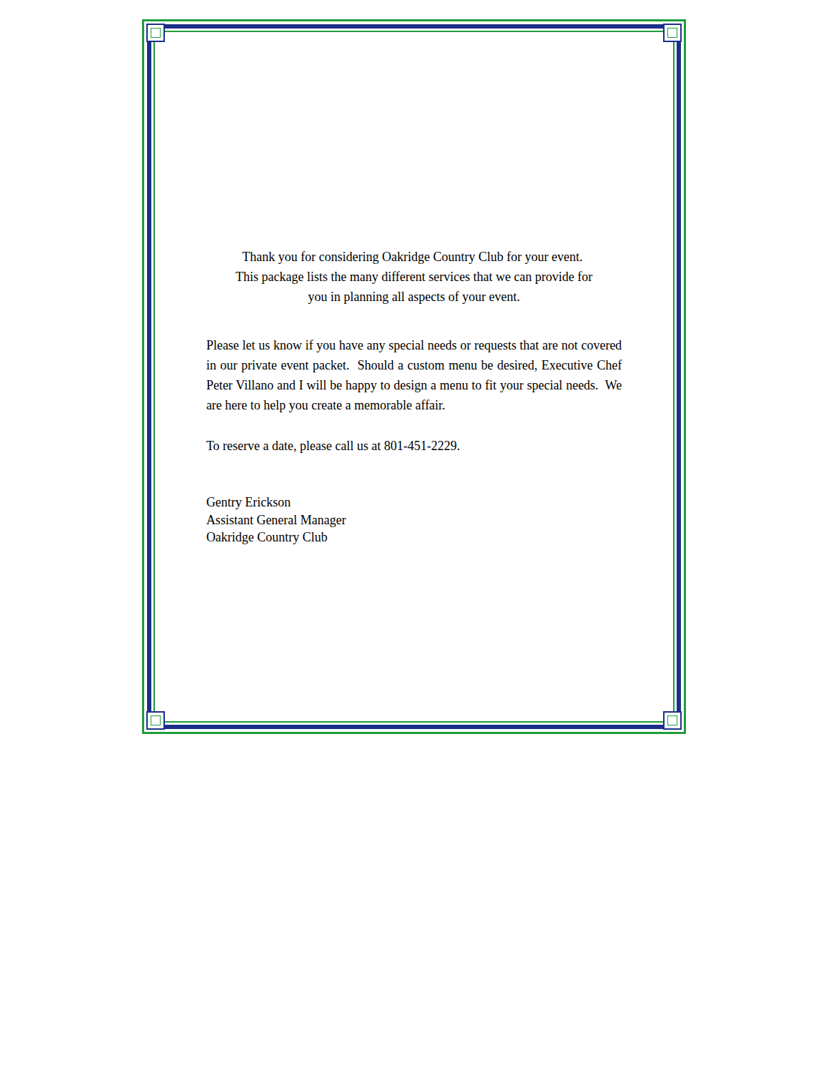Thank you for considering Oakridge Country Club for your event. This package lists the many different services that we can provide for you in planning all aspects of your event.
Please let us know if you have any special needs or requests that are not covered in our private event packet. Should a custom menu be desired, Executive Chef Peter Villano and I will be happy to design a menu to fit your special needs. We are here to help you create a memorable affair.
To reserve a date, please call us at 801-451-2229.
Gentry Erickson
Assistant General Manager
Oakridge Country Club